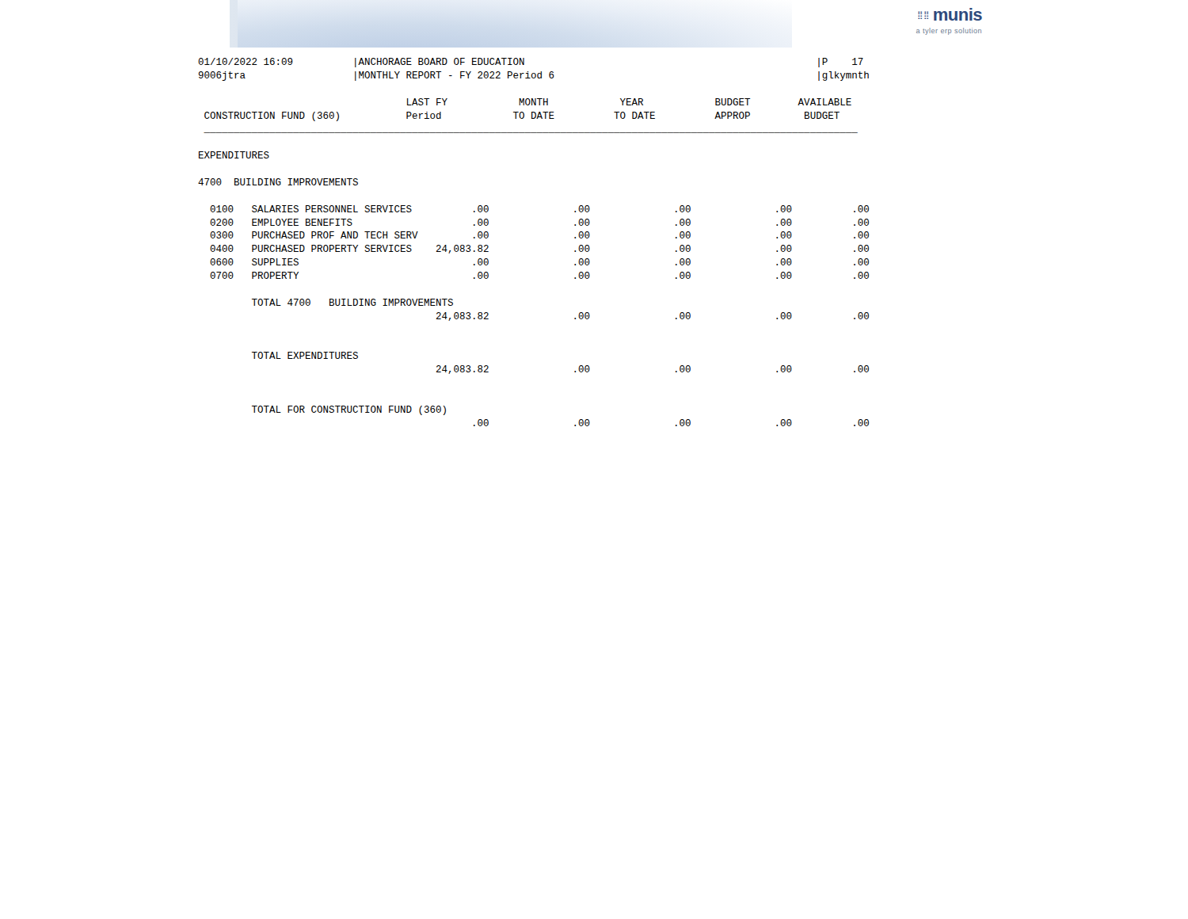⣿⣿munis
a tyler erp solution
01/10/2022 16:09          |ANCHORAGE BOARD OF EDUCATION                                                 |P    17
9006jtra                  |MONTHLY REPORT - FY 2022 Period 6                                            |glkymnth

                                   LAST FY            MONTH            YEAR            BUDGET        AVAILABLE
 CONSTRUCTION FUND (360)           Period            TO DATE          TO DATE          APPROP         BUDGET
 ______________________________________________________________________________________________________________

EXPENDITURES

4700  BUILDING IMPROVEMENTS

  0100   SALARIES PERSONNEL SERVICES          .00              .00              .00              .00          .00
  0200   EMPLOYEE BENEFITS                    .00              .00              .00              .00          .00
  0300   PURCHASED PROF AND TECH SERV         .00              .00              .00              .00          .00
  0400   PURCHASED PROPERTY SERVICES    24,083.82              .00              .00              .00          .00
  0600   SUPPLIES                             .00              .00              .00              .00          .00
  0700   PROPERTY                             .00              .00              .00              .00          .00

         TOTAL 4700   BUILDING IMPROVEMENTS
                                        24,083.82              .00              .00              .00          .00


         TOTAL EXPENDITURES
                                        24,083.82              .00              .00              .00          .00


         TOTAL FOR CONSTRUCTION FUND (360)
                                              .00              .00              .00              .00          .00